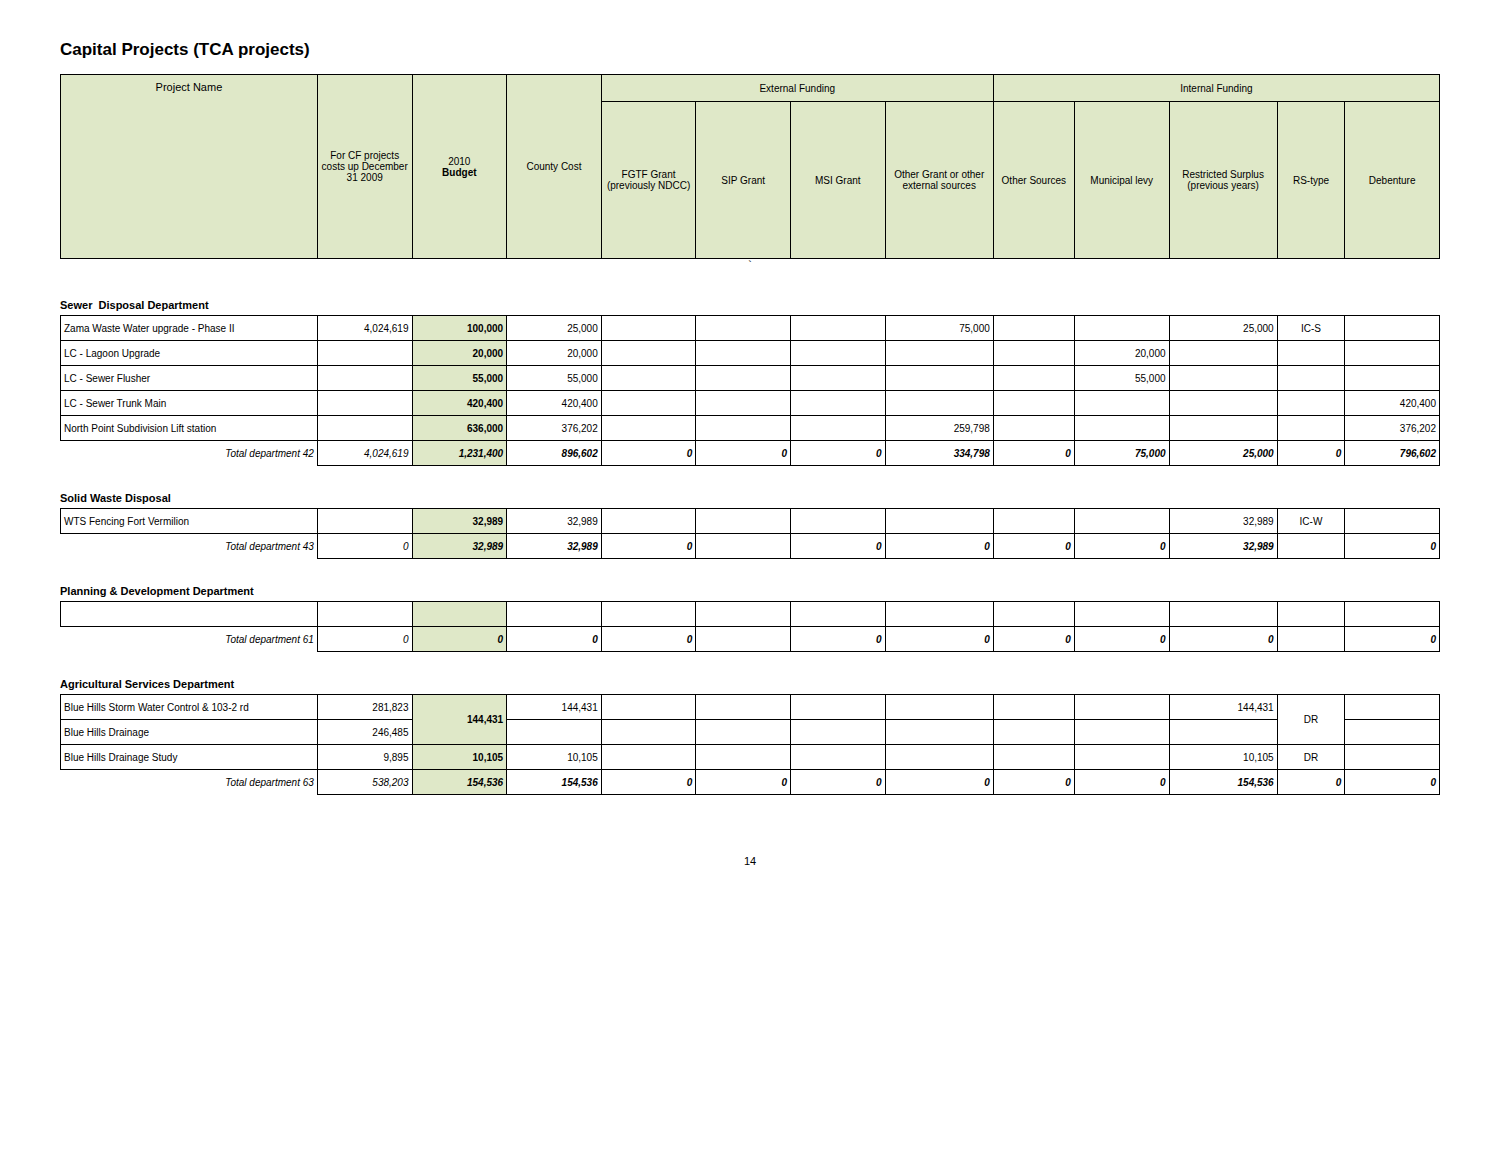Capital Projects (TCA projects)
| Project Name | For CF projects costs up December 31 2009 | 2010 Budget | County Cost | External Funding | Internal Funding |
| --- | --- | --- | --- | --- | --- |
| FGTF Grant (previously NDCC) | SIP Grant | MSI Grant | Other Grant or other external sources | Other Sources | Municipal levy | Restricted Surplus (previous years) | RS-type | Debenture |
`
Sewer Disposal Department
| Zama Waste Water upgrade - Phase II | 4,024,619 | 100,000 | 25,000 | | | | 75,000 | | | 25,000 | IC-S | |
| LC - Lagoon Upgrade | | 20,000 | 20,000 | | | | | | 20,000 | | | |
| LC - Sewer Flusher | | 55,000 | 55,000 | | | | | | 55,000 | | | |
| LC - Sewer Trunk Main | | 420,400 | 420,400 | | | | | | | | | 420,400 |
| North Point Subdivision Lift station | | 636,000 | 376,202 | | | | 259,798 | | | | | 376,202 |
| Total department 42 | 4,024,619 | 1,231,400 | 896,602 | 0 | 0 | 0 | 334,798 | 0 | 75,000 | 25,000 | 0 | 796,602 |
Solid Waste Disposal
| WTS Fencing Fort Vermilion | | 32,989 | 32,989 | | | | | | | 32,989 | IC-W | |
| Total department 43 | 0 | 32,989 | 32,989 | 0 | | 0 | 0 | 0 | 0 | 32,989 | | 0 |
Planning & Development Department
| Total department 61 | 0 | 0 | 0 | 0 | | 0 | 0 | 0 | 0 | 0 | | 0 |
Agricultural Services Department
| Blue Hills Storm Water Control & 103-2 rd | 281,823 | 144,431 | 144,431 | | | | | | | 144,431 | DR | |
| Blue Hills Drainage | 246,485 | | | | | | | | | |
| Blue Hills Drainage Study | 9,895 | 10,105 | 10,105 | | | | | | | 10,105 | DR | |
| Total department 63 | 538,203 | 154,536 | 154,536 | 0 | 0 | 0 | 0 | 0 | 0 | 154,536 | 0 | 0 |
14